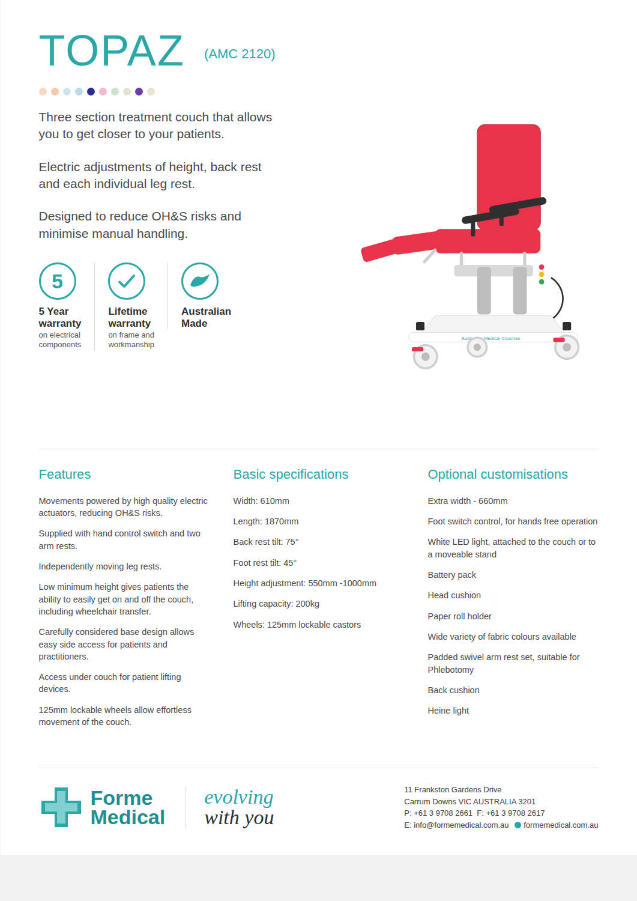TOPAZ (AMC 2120)
Three section treatment couch that allows you to get closer to your patients.
Electric adjustments of height, back rest and each individual leg rest.
Designed to reduce OH&S risks and minimise manual handling.
5
5 Year
warranty
on electrical
components
Lifetime
warranty
on frame and
workmanship
Australian
Made
Australian Medical Couches
Features
Movements powered by high quality electric actuators, reducing OH&S risks.
Supplied with hand control switch and two arm rests.
Independently moving leg rests.
Low minimum height gives patients the ability to easily get on and off the couch, including wheelchair transfer.
Carefully considered base design allows easy side access for patients and practitioners.
Access under couch for patient lifting devices.
125mm lockable wheels allow effortless movement of the couch.
Basic specifications
Width: 610mm
Length: 1870mm
Back rest tilt: 75°
Foot rest tilt: 45°
Height adjustment: 550mm -1000mm
Lifting capacity: 200kg
Wheels: 125mm lockable castors
Optional customisations
Extra width - 660mm
Foot switch control, for hands free operation
White LED light, attached to the couch or to a moveable stand
Battery pack
Head cushion
Paper roll holder
Wide variety of fabric colours available
Padded swivel arm rest set, suitable for Phlebotomy
Back cushion
Heine light
Forme
Medical
evolving with you
11 Frankston Gardens Drive
Carrum Downs VIC AUSTRALIA 3201
P: +61 3 9708 2661 F: +61 3 9708 2617
E: info@formemedical.com.au formemedical.com.au